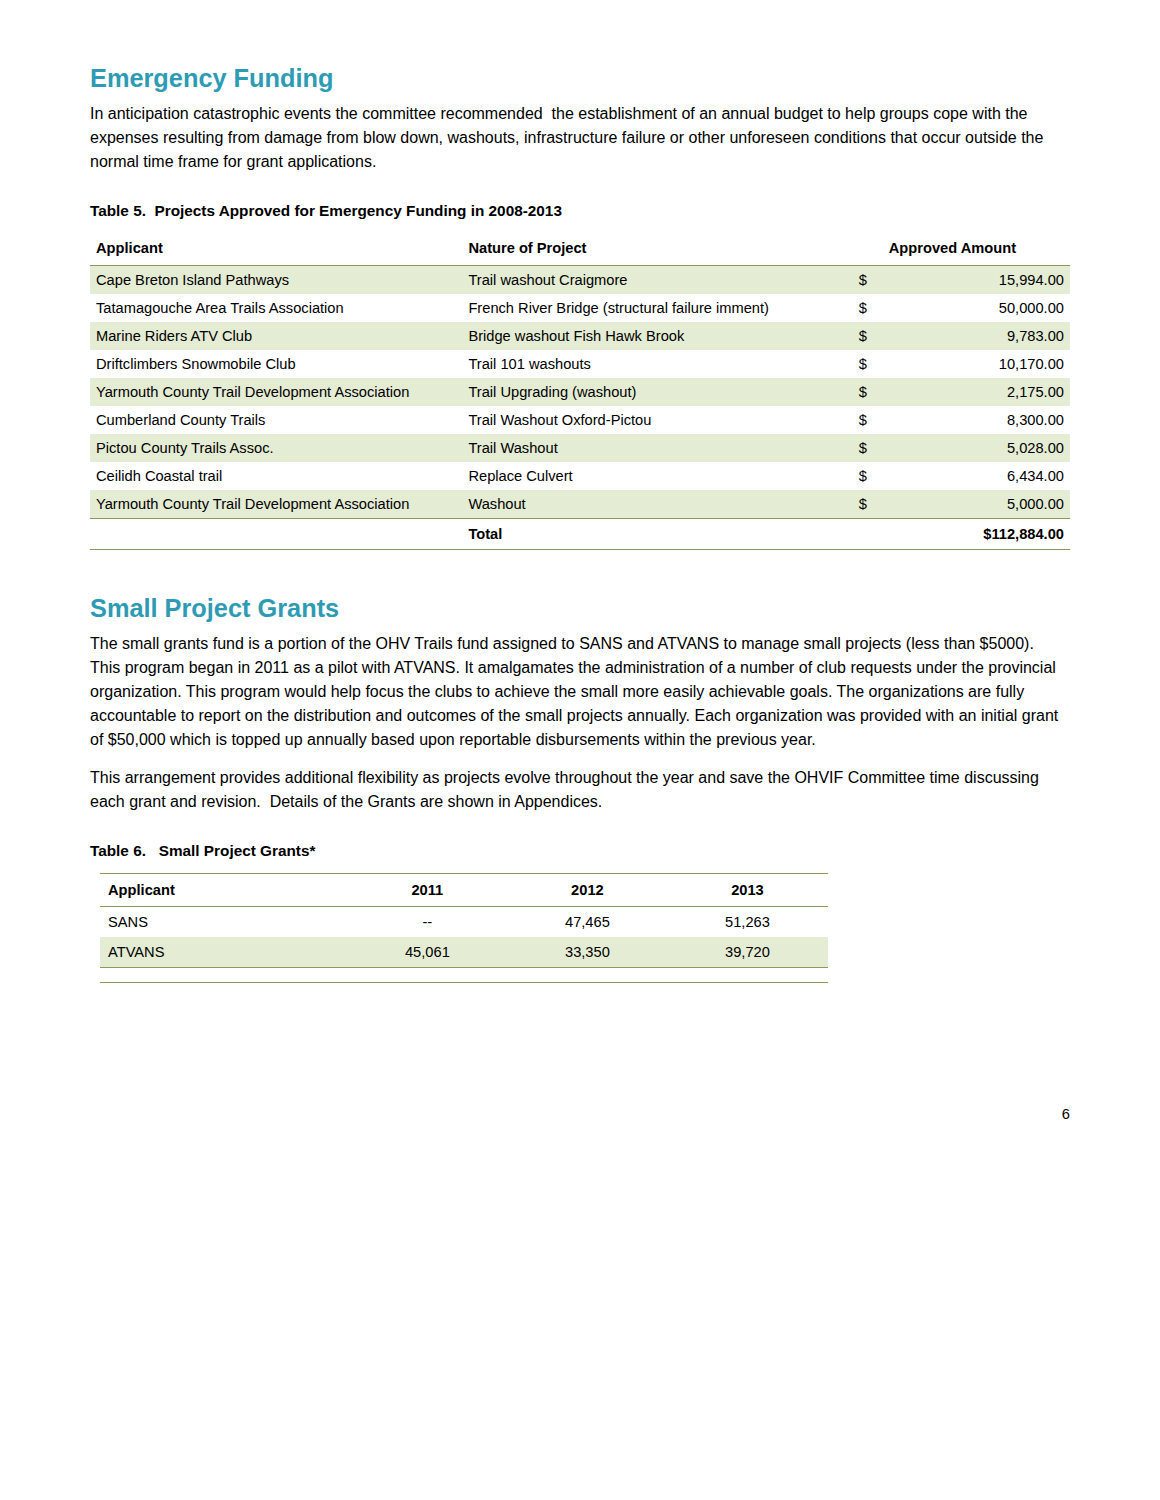Emergency Funding
In anticipation catastrophic events the committee recommended the establishment of an annual budget to help groups cope with the expenses resulting from damage from blow down, washouts, infrastructure failure or other unforeseen conditions that occur outside the normal time frame for grant applications.
Table 5. Projects Approved for Emergency Funding in 2008-2013
| Applicant | Nature of Project | Approved Amount |
| --- | --- | --- |
| Cape Breton Island Pathways | Trail washout Craigmore | $ 15,994.00 |
| Tatamagouche Area Trails Association | French River Bridge (structural failure imment) | $ 50,000.00 |
| Marine Riders ATV Club | Bridge washout Fish Hawk Brook | $ 9,783.00 |
| Driftclimbers Snowmobile Club | Trail 101 washouts | $ 10,170.00 |
| Yarmouth County Trail Development Association | Trail Upgrading (washout) | $ 2,175.00 |
| Cumberland County Trails | Trail Washout Oxford-Pictou | $ 8,300.00 |
| Pictou County Trails Assoc. | Trail Washout | $ 5,028.00 |
| Ceilidh Coastal trail | Replace Culvert | $ 6,434.00 |
| Yarmouth County Trail Development Association | Washout | $ 5,000.00 |
| | Total | $112,884.00 |
Small Project Grants
The small grants fund is a portion of the OHV Trails fund assigned to SANS and ATVANS to manage small projects (less than $5000). This program began in 2011 as a pilot with ATVANS. It amalgamates the administration of a number of club requests under the provincial organization. This program would help focus the clubs to achieve the small more easily achievable goals. The organizations are fully accountable to report on the distribution and outcomes of the small projects annually. Each organization was provided with an initial grant of $50,000 which is topped up annually based upon reportable disbursements within the previous year.
This arrangement provides additional flexibility as projects evolve throughout the year and save the OHVIF Committee time discussing each grant and revision. Details of the Grants are shown in Appendices.
Table 6. Small Project Grants*
| Applicant | 2011 | 2012 | 2013 |
| --- | --- | --- | --- |
| SANS | -- | 47,465 | 51,263 |
| ATVANS | 45,061 | 33,350 | 39,720 |
6